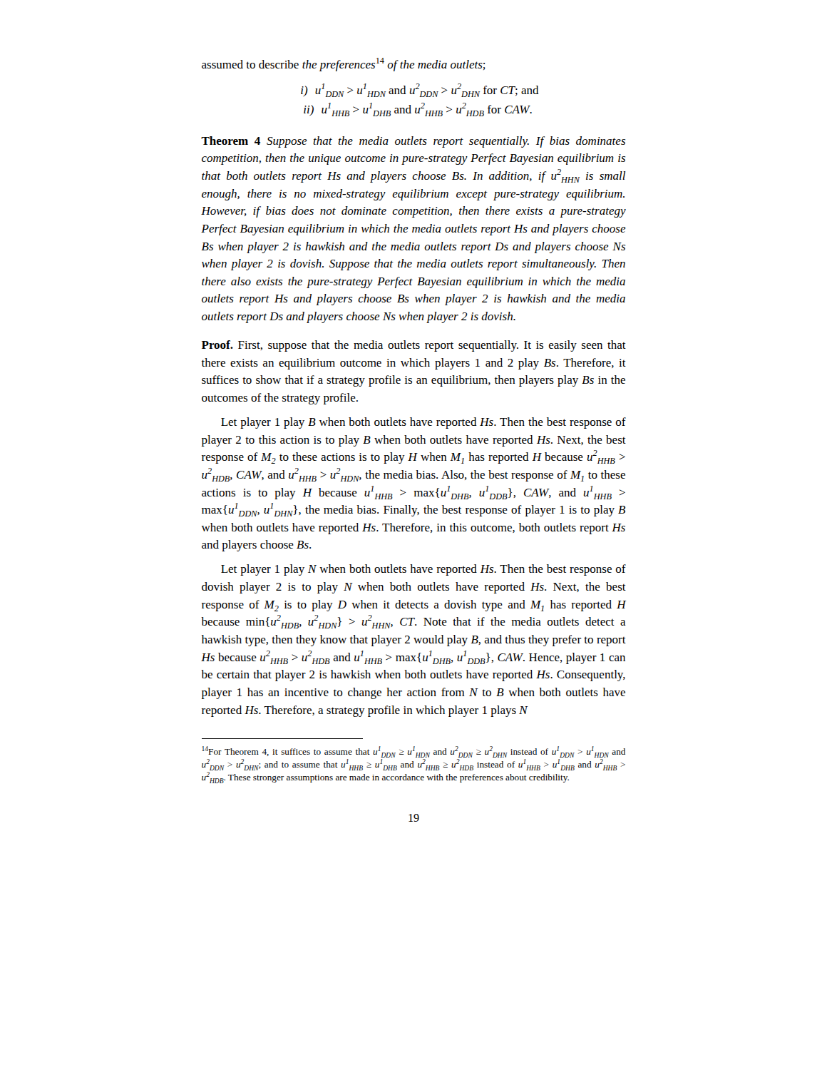assumed to describe the preferences 14 of the media outlets;
i) u1DDN > u1HDN and u2DDN > u2DHN for CT; and ii) u1HHB > u1DHB and u2HHB > u2HDB for CAW.
Theorem 4 Suppose that the media outlets report sequentially. If bias dominates competition, then the unique outcome in pure-strategy Perfect Bayesian equilibrium is that both outlets report Hs and players choose Bs. In addition, if u2HHN is small enough, there is no mixed-strategy equilibrium except pure-strategy equilibrium. However, if bias does not dominate competition, then there exists a pure-strategy Perfect Bayesian equilibrium in which the media outlets report Hs and players choose Bs when player 2 is hawkish and the media outlets report Ds and players choose Ns when player 2 is dovish. Suppose that the media outlets report simultaneously. Then there also exists the pure-strategy Perfect Bayesian equilibrium in which the media outlets report Hs and players choose Bs when player 2 is hawkish and the media outlets report Ds and players choose Ns when player 2 is dovish.
Proof. First, suppose that the media outlets report sequentially. It is easily seen that there exists an equilibrium outcome in which players 1 and 2 play Bs. Therefore, it suffices to show that if a strategy profile is an equilibrium, then players play Bs in the outcomes of the strategy profile.
Let player 1 play B when both outlets have reported Hs. Then the best response of player 2 to this action is to play B when both outlets have reported Hs. Next, the best response of M2 to these actions is to play H when M1 has reported H because u2HHB > u2HDB, CAW, and u2HHB > u2HDN, the media bias. Also, the best response of M1 to these actions is to play H because u1HHB > max{u1DHB, u1DDB}, CAW, and u1HHB > max{u1DDN, u1DHN}, the media bias. Finally, the best response of player 1 is to play B when both outlets have reported Hs. Therefore, in this outcome, both outlets report Hs and players choose Bs.
Let player 1 play N when both outlets have reported Hs. Then the best response of dovish player 2 is to play N when both outlets have reported Hs. Next, the best response of M2 is to play D when it detects a dovish type and M1 has reported H because min{u2HDB, u2HDN} > u2HHN, CT. Note that if the media outlets detect a hawkish type, then they know that player 2 would play B, and thus they prefer to report Hs because u2HHB > u2HDB and u1HHB > max{u1DHB, u1DDB}, CAW. Hence, player 1 can be certain that player 2 is hawkish when both outlets have reported Hs. Consequently, player 1 has an incentive to change her action from N to B when both outlets have reported Hs. Therefore, a strategy profile in which player 1 plays N
14 For Theorem 4, it suffices to assume that u1DDN ≥ u1HDN and u2DDN ≥ u2DHN instead of u1DDN > u1HDN and u2DDN > u2DHN; and to assume that u1HHB ≥ u1DHB and u2HHB ≥ u2HDB instead of u1HHB > u1DHB and u2HHB > u2HDB. These stronger assumptions are made in accordance with the preferences about credibility.
19